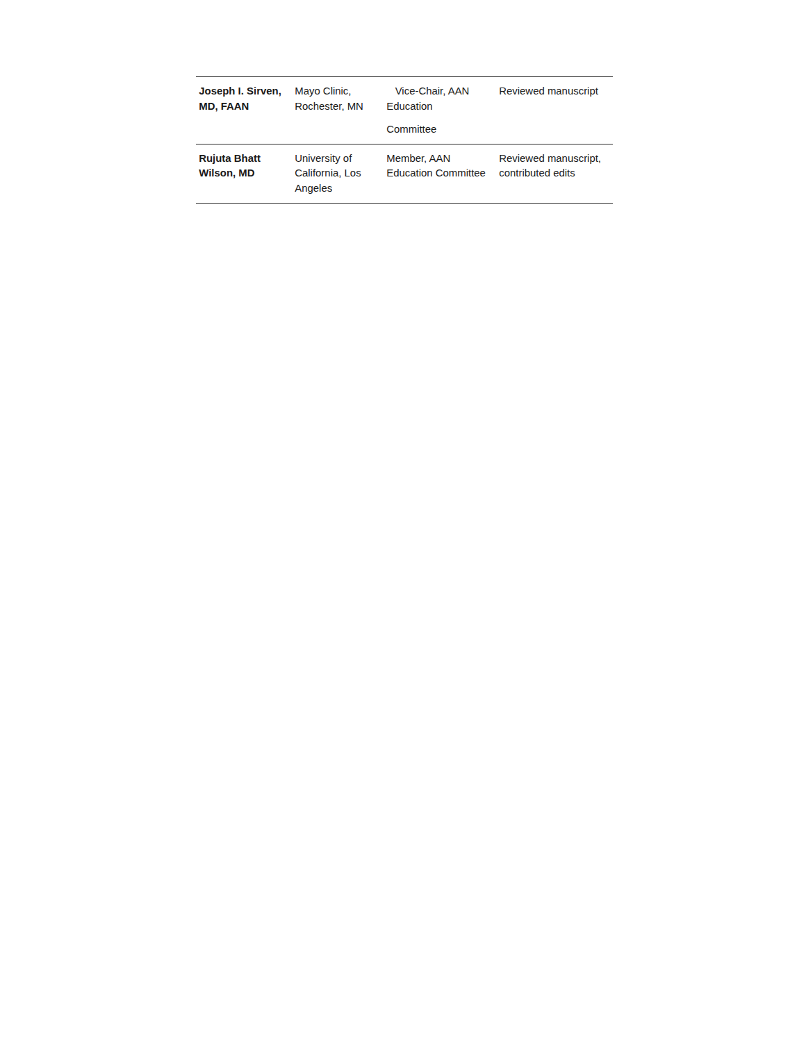| Joseph I. Sirven, MD, FAAN | Mayo Clinic, Rochester, MN | Vice-Chair, AAN Education Committee | Reviewed manuscript |
| Rujuta Bhatt Wilson, MD | University of California, Los Angeles | Member, AAN Education Committee | Reviewed manuscript, contributed edits |